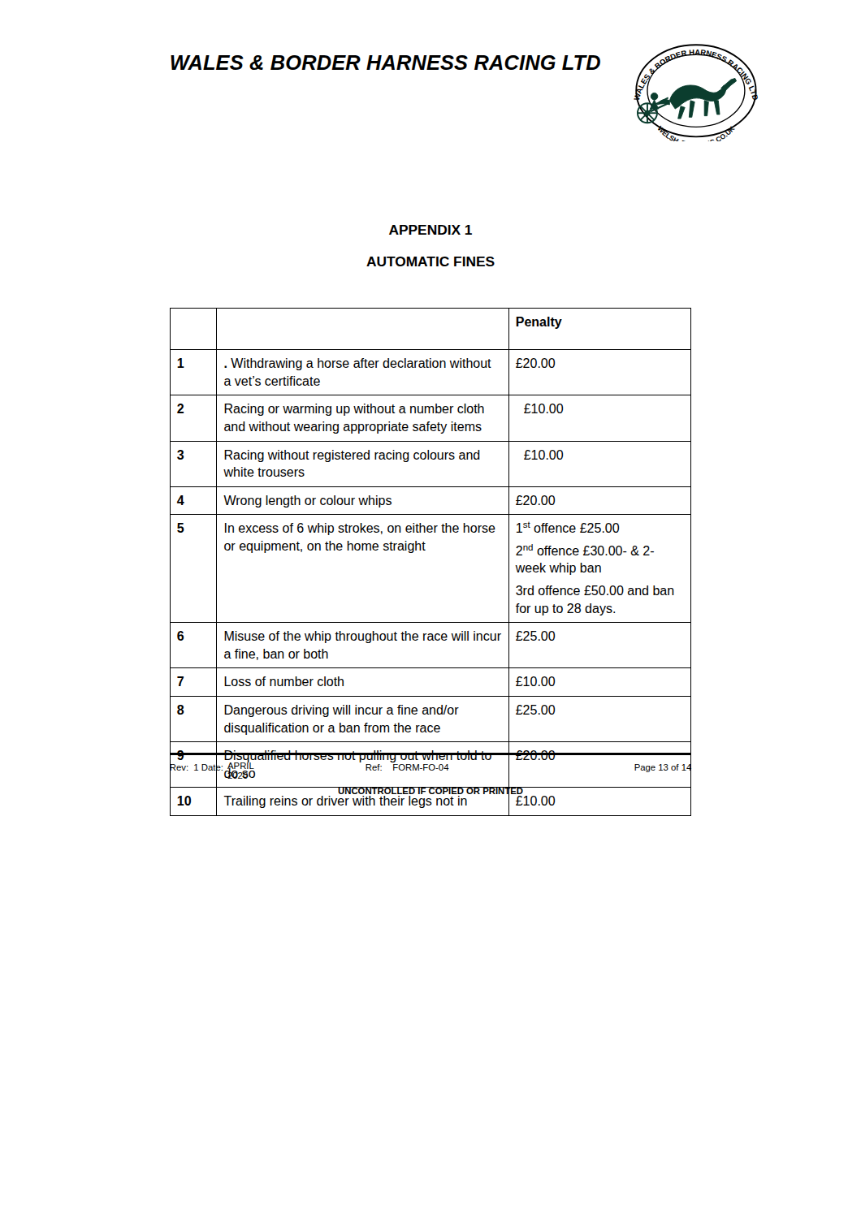WALES & BORDER HARNESS RACING LTD
WALES & BORDER HARNESS RACING LTD WELSH~TROTTING.CO.UK
APPENDIX 1
AUTOMATIC FINES
| | | Penalty |
| --- | --- | --- |
| 1 | . Withdrawing a horse after declaration without a vet’s certificate | £20.00 |
| 2 | Racing or warming up without a number cloth and without wearing appropriate safety items | £10.00 |
| 3 | Racing without registered racing colours and white trousers | £10.00 |
| 4 | Wrong length or colour whips | £20.00 |
| 5 | In excess of 6 whip strokes, on either the horse or equipment, on the home straight | 1 st offence £25.00 2 nd offence £30.00- & 2-week whip ban 3rd offence £50.00 and ban for up to 28 days. |
| 6 | Misuse of the whip throughout the race will incur a fine, ban or both | £25.00 |
| 7 | Loss of number cloth | £10.00 |
| 8 | Dangerous driving will incur a fine and/or disqualification or a ban from the race | £25.00 |
| 9 | Disqualified horses not pulling out when told to do so | £20.00 |
| 10 | Trailing reins or driver with their legs not in | £10.00 |
Rev: 1 Date: APRIL
2020
Ref: FORM-FO-04
Page 13 of 14
UNCONTROLLED IF COPIED OR PRINTED